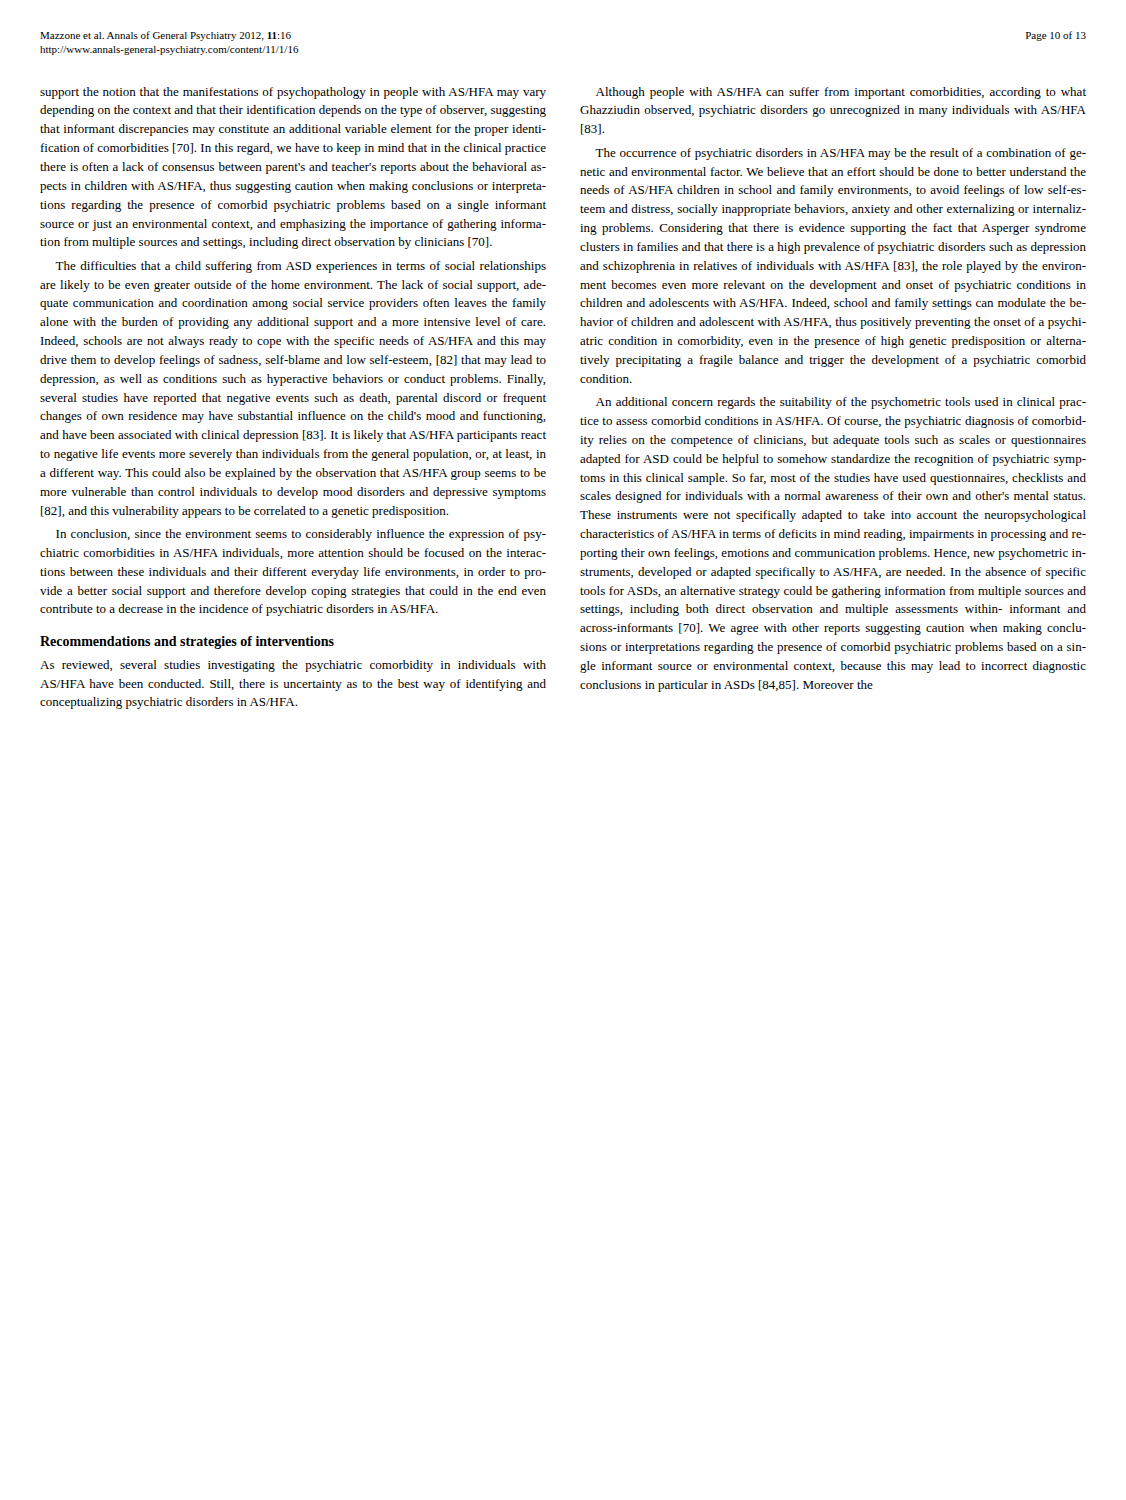Mazzone et al. Annals of General Psychiatry 2012, 11:16
http://www.annals-general-psychiatry.com/content/11/1/16
Page 10 of 13
support the notion that the manifestations of psychopathology in people with AS/HFA may vary depending on the context and that their identification depends on the type of observer, suggesting that informant discrepancies may constitute an additional variable element for the proper identification of comorbidities [70]. In this regard, we have to keep in mind that in the clinical practice there is often a lack of consensus between parent's and teacher's reports about the behavioral aspects in children with AS/HFA, thus suggesting caution when making conclusions or interpretations regarding the presence of comorbid psychiatric problems based on a single informant source or just an environmental context, and emphasizing the importance of gathering information from multiple sources and settings, including direct observation by clinicians [70].
The difficulties that a child suffering from ASD experiences in terms of social relationships are likely to be even greater outside of the home environment. The lack of social support, adequate communication and coordination among social service providers often leaves the family alone with the burden of providing any additional support and a more intensive level of care. Indeed, schools are not always ready to cope with the specific needs of AS/HFA and this may drive them to develop feelings of sadness, self-blame and low self-esteem, [82] that may lead to depression, as well as conditions such as hyperactive behaviors or conduct problems. Finally, several studies have reported that negative events such as death, parental discord or frequent changes of own residence may have substantial influence on the child's mood and functioning, and have been associated with clinical depression [83]. It is likely that AS/HFA participants react to negative life events more severely than individuals from the general population, or, at least, in a different way. This could also be explained by the observation that AS/HFA group seems to be more vulnerable than control individuals to develop mood disorders and depressive symptoms [82], and this vulnerability appears to be correlated to a genetic predisposition.
In conclusion, since the environment seems to considerably influence the expression of psychiatric comorbidities in AS/HFA individuals, more attention should be focused on the interactions between these individuals and their different everyday life environments, in order to provide a better social support and therefore develop coping strategies that could in the end even contribute to a decrease in the incidence of psychiatric disorders in AS/HFA.
Recommendations and strategies of interventions
As reviewed, several studies investigating the psychiatric comorbidity in individuals with AS/HFA have been conducted. Still, there is uncertainty as to the best way of identifying and conceptualizing psychiatric disorders in AS/HFA.
Although people with AS/HFA can suffer from important comorbidities, according to what Ghazziudin observed, psychiatric disorders go unrecognized in many individuals with AS/HFA [83].
The occurrence of psychiatric disorders in AS/HFA may be the result of a combination of genetic and environmental factor. We believe that an effort should be done to better understand the needs of AS/HFA children in school and family environments, to avoid feelings of low self-esteem and distress, socially inappropriate behaviors, anxiety and other externalizing or internalizing problems. Considering that there is evidence supporting the fact that Asperger syndrome clusters in families and that there is a high prevalence of psychiatric disorders such as depression and schizophrenia in relatives of individuals with AS/HFA [83], the role played by the environment becomes even more relevant on the development and onset of psychiatric conditions in children and adolescents with AS/HFA. Indeed, school and family settings can modulate the behavior of children and adolescent with AS/HFA, thus positively preventing the onset of a psychiatric condition in comorbidity, even in the presence of high genetic predisposition or alternatively precipitating a fragile balance and trigger the development of a psychiatric comorbid condition.
An additional concern regards the suitability of the psychometric tools used in clinical practice to assess comorbid conditions in AS/HFA. Of course, the psychiatric diagnosis of comorbidity relies on the competence of clinicians, but adequate tools such as scales or questionnaires adapted for ASD could be helpful to somehow standardize the recognition of psychiatric symptoms in this clinical sample. So far, most of the studies have used questionnaires, checklists and scales designed for individuals with a normal awareness of their own and other's mental status. These instruments were not specifically adapted to take into account the neuropsychological characteristics of AS/HFA in terms of deficits in mind reading, impairments in processing and reporting their own feelings, emotions and communication problems. Hence, new psychometric instruments, developed or adapted specifically to AS/HFA, are needed. In the absence of specific tools for ASDs, an alternative strategy could be gathering information from multiple sources and settings, including both direct observation and multiple assessments within- informant and across-informants [70]. We agree with other reports suggesting caution when making conclusions or interpretations regarding the presence of comorbid psychiatric problems based on a single informant source or environmental context, because this may lead to incorrect diagnostic conclusions in particular in ASDs [84,85]. Moreover the